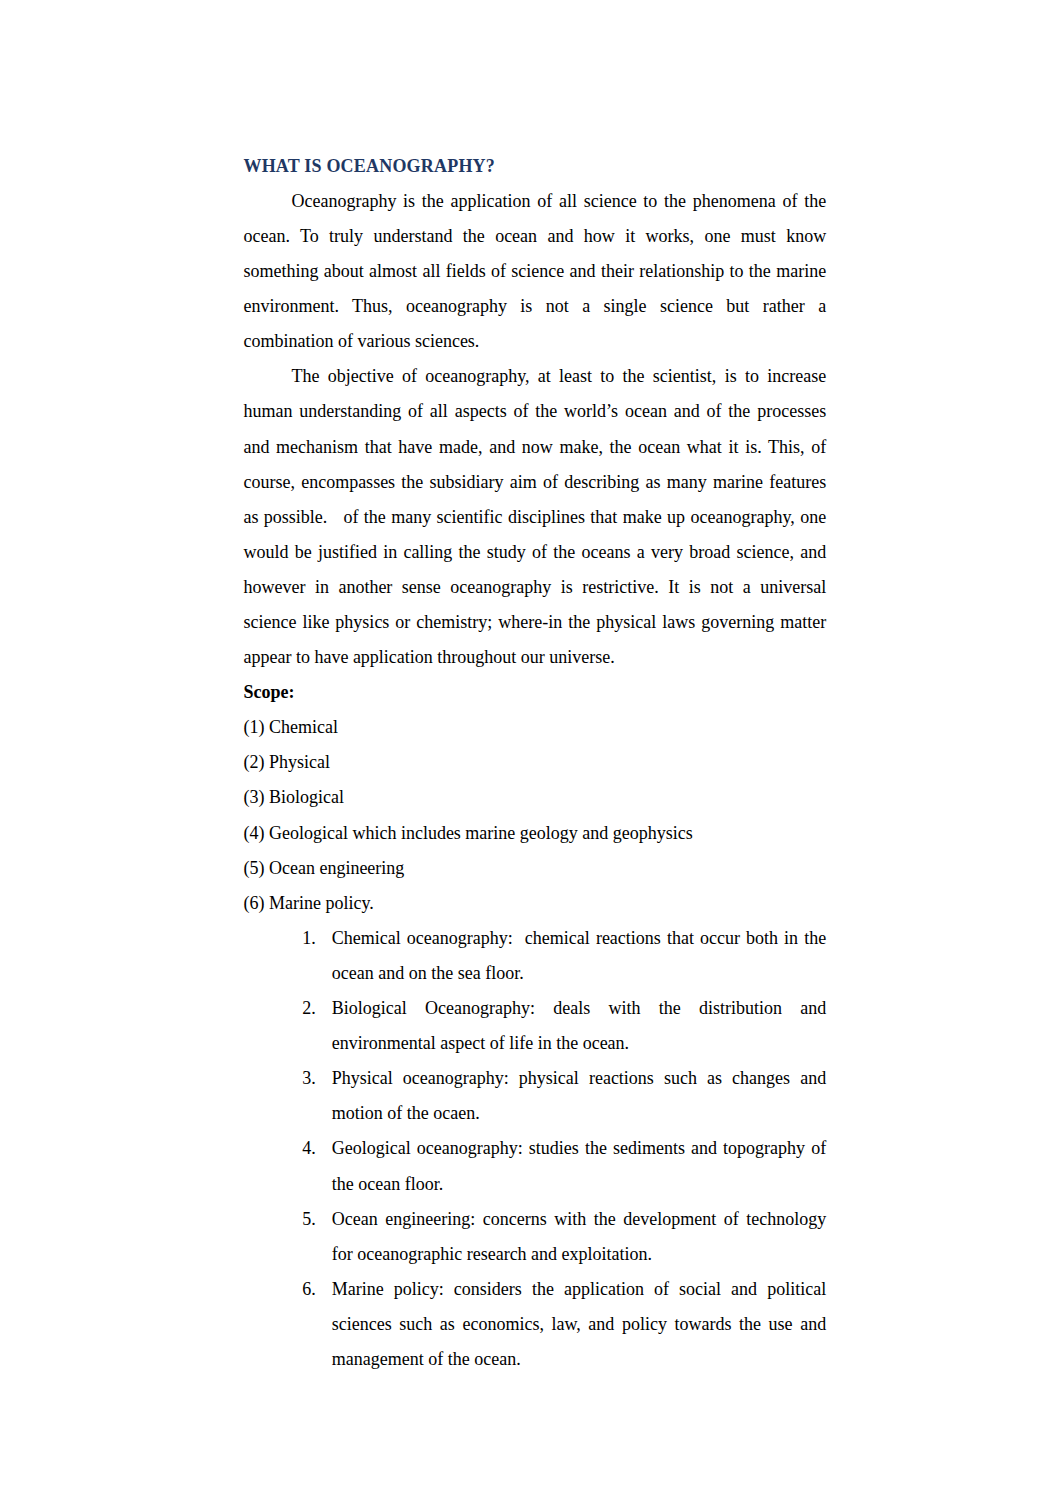WHAT IS OCEANOGRAPHY?
Oceanography is the application of all science to the phenomena of the ocean. To truly understand the ocean and how it works, one must know something about almost all fields of science and their relationship to the marine environment. Thus, oceanography is not a single science but rather a combination of various sciences.
The objective of oceanography, at least to the scientist, is to increase human understanding of all aspects of the world’s ocean and of the processes and mechanism that have made, and now make, the ocean what it is. This, of course, encompasses the subsidiary aim of describing as many marine features as possible. of the many scientific disciplines that make up oceanography, one would be justified in calling the study of the oceans a very broad science, and however in another sense oceanography is restrictive. It is not a universal science like physics or chemistry; where-in the physical laws governing matter appear to have application throughout our universe.
Scope:
(1) Chemical
(2) Physical
(3) Biological
(4) Geological which includes marine geology and geophysics
(5) Ocean engineering
(6) Marine policy.
Chemical oceanography: chemical reactions that occur both in the ocean and on the sea floor.
Biological Oceanography: deals with the distribution and environmental aspect of life in the ocean.
Physical oceanography: physical reactions such as changes and motion of the ocaen.
Geological oceanography: studies the sediments and topography of the ocean floor.
Ocean engineering: concerns with the development of technology for oceanographic research and exploitation.
Marine policy: considers the application of social and political sciences such as economics, law, and policy towards the use and management of the ocean.